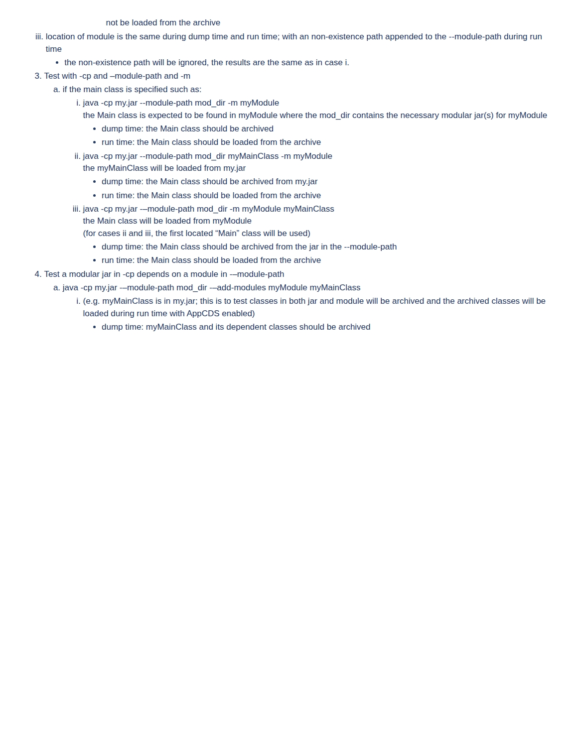not be loaded from the archive
location of module is the same during dump time and run time; with an non-existence path appended to the --module-path during run time
the non-existence path will be ignored, the results are the same as in case i.
Test with -cp and –module-path and -m
if the main class is specified such as:
java -cp my.jar --module-path mod_dir -m myModule
the Main class is expected to be found in myModule where the mod_dir contains the necessary modular jar(s) for myModule
dump time: the Main class should be archived
run time: the Main class should be loaded from the archive
java -cp my.jar --module-path mod_dir myMainClass -m myModule
the myMainClass will be loaded from my.jar
dump time: the Main class should be archived from my.jar
run time: the Main class should be loaded from the archive
java -cp my.jar -–module-path mod_dir -m myModule myMainClass
the Main class will be loaded from myModule
(for cases ii and iii, the first located “Main” class will be used)
dump time: the Main class should be archived from the jar in the --module-path
run time: the Main class should be loaded from the archive
Test a modular jar in -cp depends on a module in -–module-path
java -cp my.jar -–module-path mod_dir -–add-modules myModule myMainClass
(e.g. myMainClass is in my.jar; this is to test classes in both jar and module will be archived and the archived classes will be loaded during run time with AppCDS enabled)
dump time: myMainClass and its dependent classes should be archived